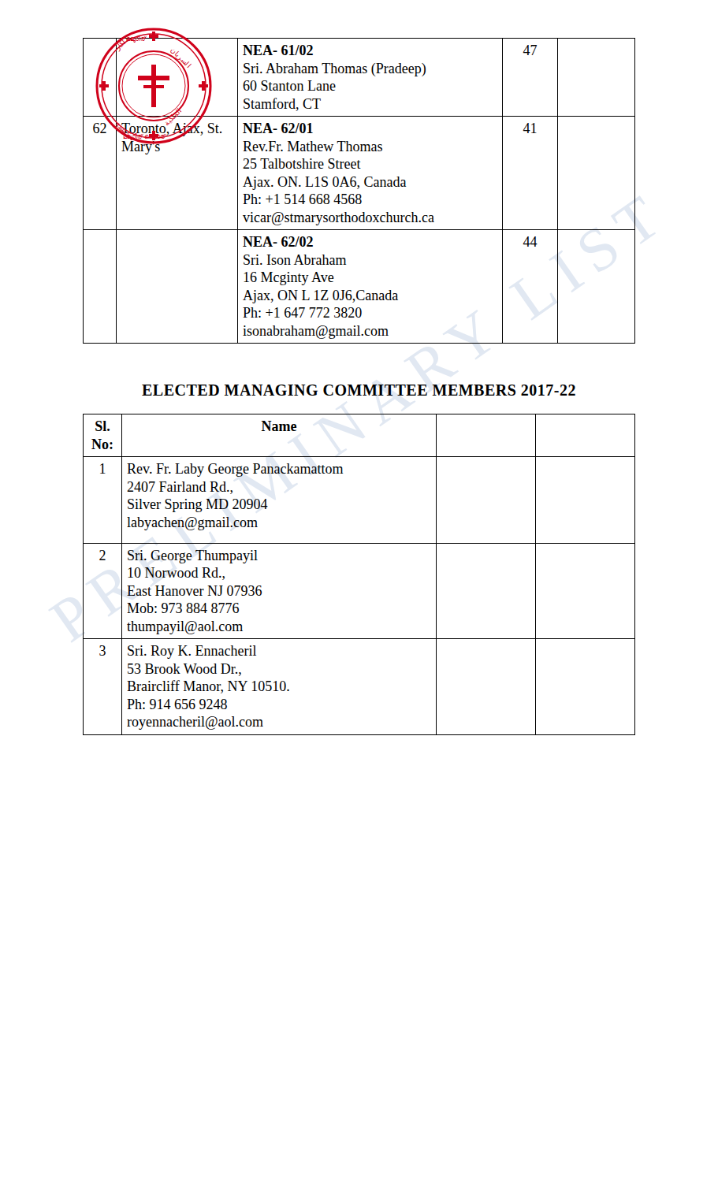PRELIMINARY LIST
ملكار السريان كنيسة الملكية മലാീുര് മലാീുര് സൊര്
| | | NEA- 61/02 Sri. Abraham Thomas (Pradeep) 60 Stanton Lane Stamford, CT | 47 | |
| 62 | Toronto, Ajax, St. Mary's | NEA- 62/01 Rev.Fr. Mathew Thomas 25 Talbotshire Street Ajax. ON. L1S 0A6, Canada Ph: +1 514 668 4568 vicar@stmarysorthodoxchurch.ca | 41 | |
| | | NEA- 62/02 Sri. Ison Abraham 16 Mcginty Ave Ajax, ON L 1Z 0J6,Canada Ph: +1 647 772 3820 isonabraham@gmail.com | 44 | |
ELECTED MANAGING COMMITTEE MEMBERS 2017-22
| Sl. No: | Name | | |
| --- | --- | --- | --- |
| 1 | Rev. Fr. Laby George Panackamattom 2407 Fairland Rd., Silver Spring MD 20904 labyachen@gmail.com | | |
| 2 | Sri. George Thumpayil 10 Norwood Rd., East Hanover NJ 07936 Mob: 973 884 8776 thumpayil@aol.com | | |
| 3 | Sri. Roy K. Ennacheril 53 Brook Wood Dr., Braircliff Manor, NY 10510. Ph: 914 656 9248 royennacheril@aol.com | | |